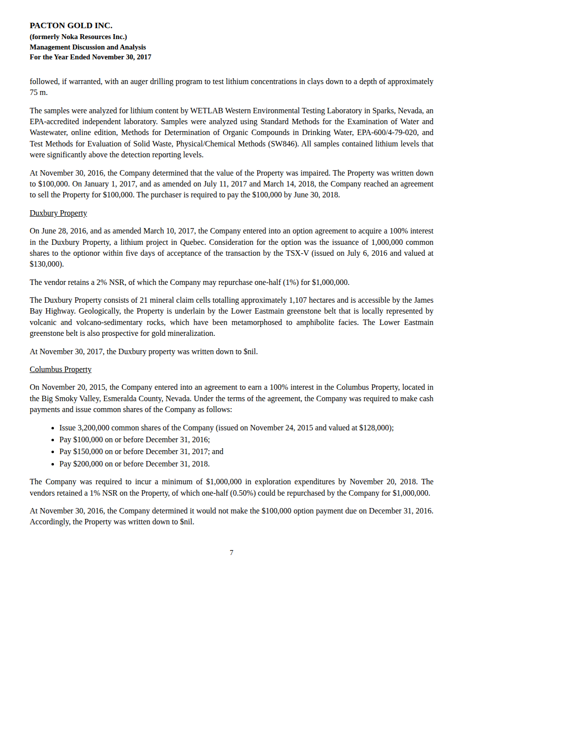PACTON GOLD INC.
(formerly Noka Resources Inc.)
Management Discussion and Analysis
For the Year Ended November 30, 2017
followed, if warranted, with an auger drilling program to test lithium concentrations in clays down to a depth of approximately 75 m.
The samples were analyzed for lithium content by WETLAB Western Environmental Testing Laboratory in Sparks, Nevada, an EPA-accredited independent laboratory. Samples were analyzed using Standard Methods for the Examination of Water and Wastewater, online edition, Methods for Determination of Organic Compounds in Drinking Water, EPA-600/4-79-020, and Test Methods for Evaluation of Solid Waste, Physical/Chemical Methods (SW846). All samples contained lithium levels that were significantly above the detection reporting levels.
At November 30, 2016, the Company determined that the value of the Property was impaired. The Property was written down to $100,000. On January 1, 2017, and as amended on July 11, 2017 and March 14, 2018, the Company reached an agreement to sell the Property for $100,000. The purchaser is required to pay the $100,000 by June 30, 2018.
Duxbury Property
On June 28, 2016, and as amended March 10, 2017, the Company entered into an option agreement to acquire a 100% interest in the Duxbury Property, a lithium project in Quebec. Consideration for the option was the issuance of 1,000,000 common shares to the optionor within five days of acceptance of the transaction by the TSX-V (issued on July 6, 2016 and valued at $130,000).
The vendor retains a 2% NSR, of which the Company may repurchase one-half (1%) for $1,000,000.
The Duxbury Property consists of 21 mineral claim cells totalling approximately 1,107 hectares and is accessible by the James Bay Highway. Geologically, the Property is underlain by the Lower Eastmain greenstone belt that is locally represented by volcanic and volcano-sedimentary rocks, which have been metamorphosed to amphibolite facies. The Lower Eastmain greenstone belt is also prospective for gold mineralization.
At November 30, 2017, the Duxbury property was written down to $nil.
Columbus Property
On November 20, 2015, the Company entered into an agreement to earn a 100% interest in the Columbus Property, located in the Big Smoky Valley, Esmeralda County, Nevada. Under the terms of the agreement, the Company was required to make cash payments and issue common shares of the Company as follows:
Issue 3,200,000 common shares of the Company (issued on November 24, 2015 and valued at $128,000);
Pay $100,000 on or before December 31, 2016;
Pay $150,000 on or before December 31, 2017; and
Pay $200,000 on or before December 31, 2018.
The Company was required to incur a minimum of $1,000,000 in exploration expenditures by November 20, 2018. The vendors retained a 1% NSR on the Property, of which one-half (0.50%) could be repurchased by the Company for $1,000,000.
At November 30, 2016, the Company determined it would not make the $100,000 option payment due on December 31, 2016. Accordingly, the Property was written down to $nil.
7